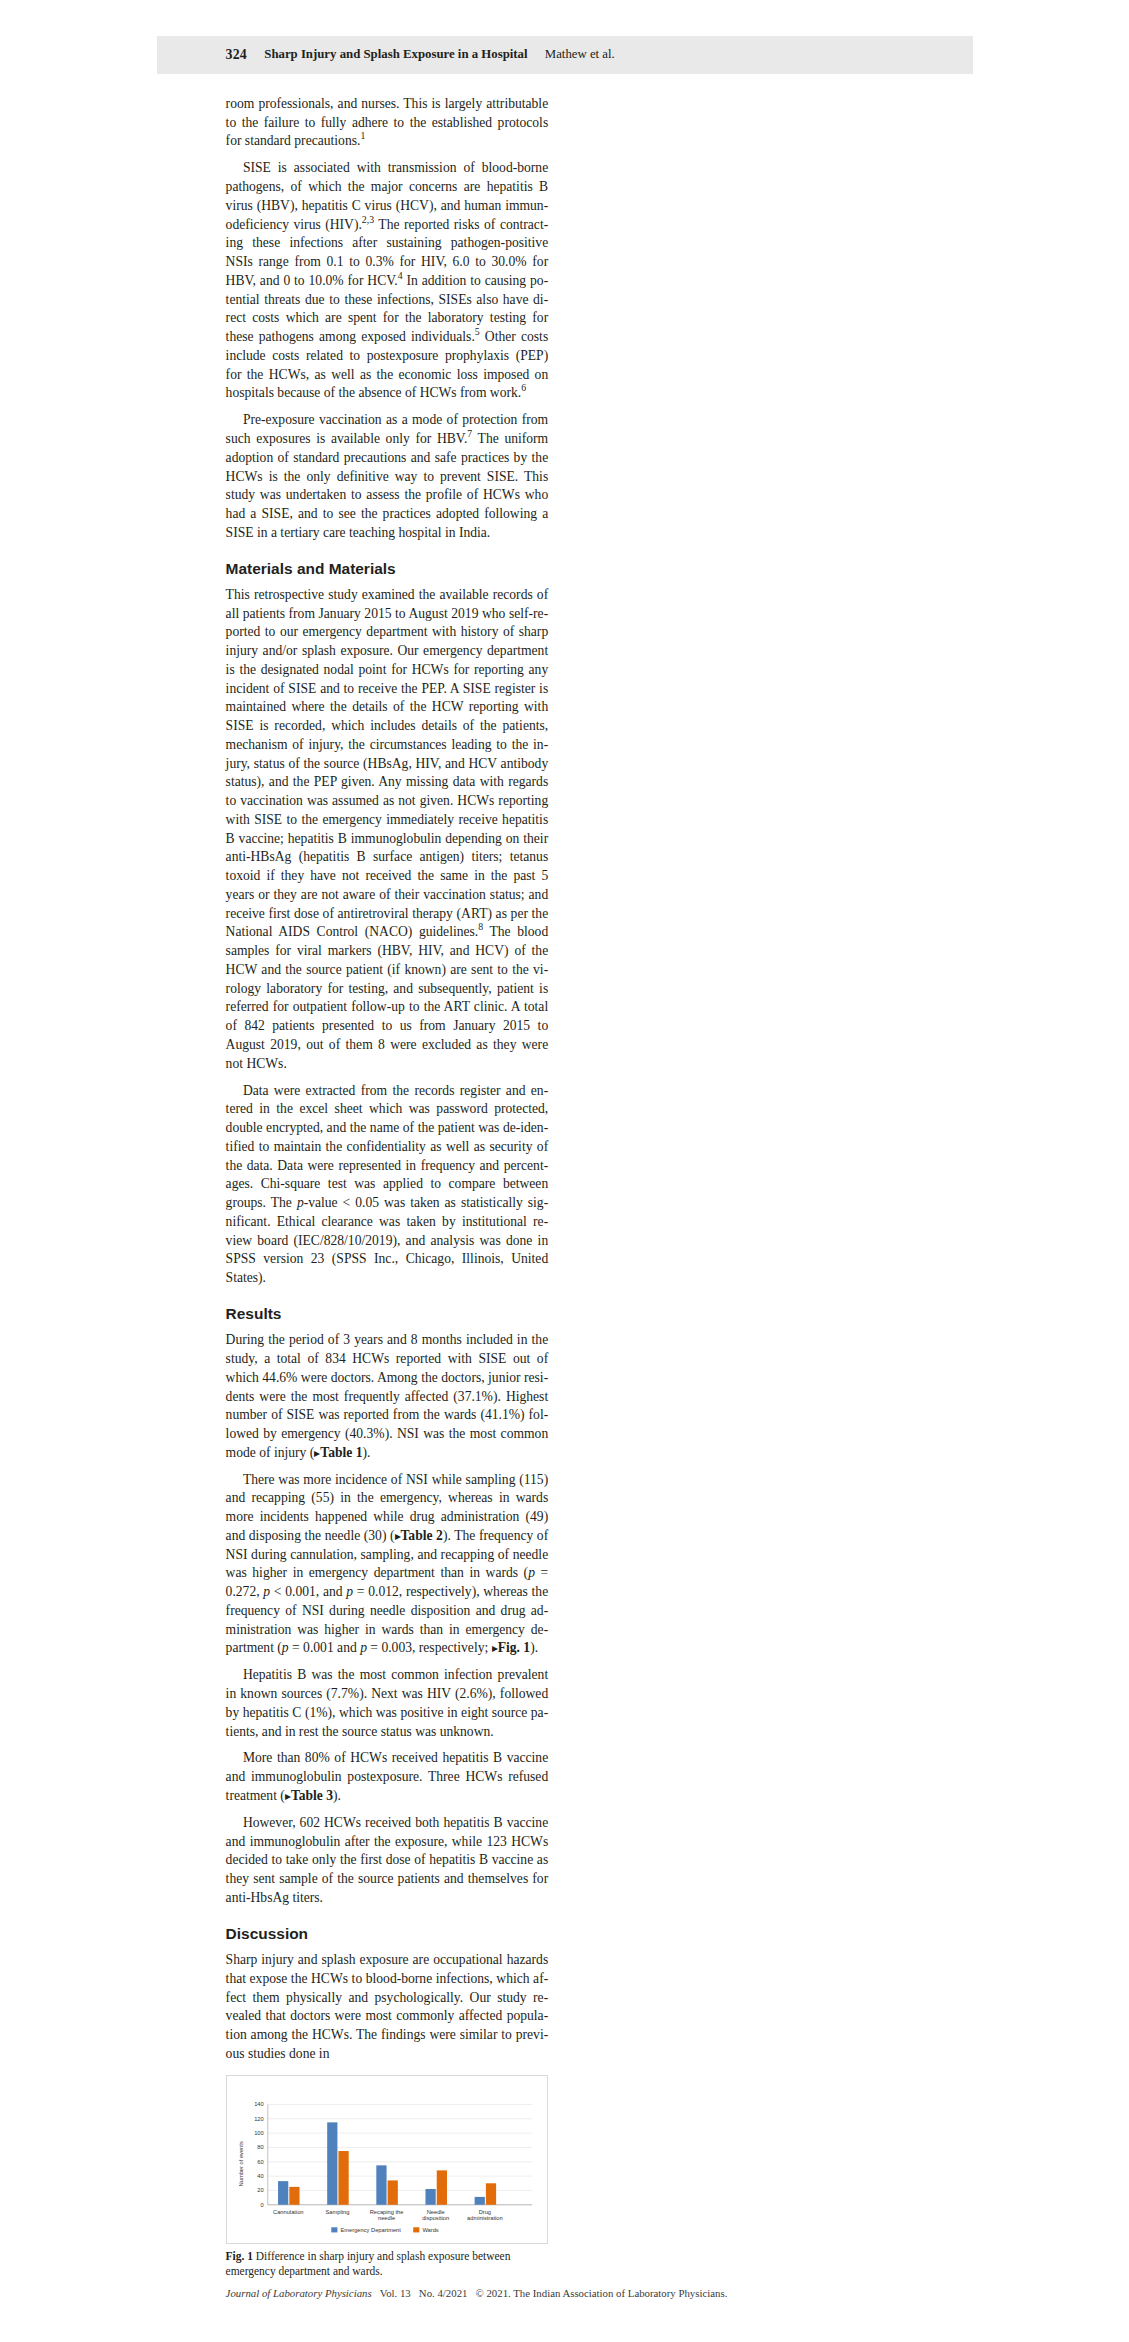324 Sharp Injury and Splash Exposure in a Hospital Mathew et al.
room professionals, and nurses. This is largely attributable to the failure to fully adhere to the established protocols for standard precautions.1
SISE is associated with transmission of blood-borne pathogens, of which the major concerns are hepatitis B virus (HBV), hepatitis C virus (HCV), and human immunodeficiency virus (HIV).2,3 The reported risks of contracting these infections after sustaining pathogen-positive NSIs range from 0.1 to 0.3% for HIV, 6.0 to 30.0% for HBV, and 0 to 10.0% for HCV.4 In addition to causing potential threats due to these infections, SISEs also have direct costs which are spent for the laboratory testing for these pathogens among exposed individuals.5 Other costs include costs related to postexposure prophylaxis (PEP) for the HCWs, as well as the economic loss imposed on hospitals because of the absence of HCWs from work.6
Pre-exposure vaccination as a mode of protection from such exposures is available only for HBV.7 The uniform adoption of standard precautions and safe practices by the HCWs is the only definitive way to prevent SISE. This study was undertaken to assess the profile of HCWs who had a SISE, and to see the practices adopted following a SISE in a tertiary care teaching hospital in India.
Materials and Materials
This retrospective study examined the available records of all patients from January 2015 to August 2019 who self-reported to our emergency department with history of sharp injury and/or splash exposure. Our emergency department is the designated nodal point for HCWs for reporting any incident of SISE and to receive the PEP. A SISE register is maintained where the details of the HCW reporting with SISE is recorded, which includes details of the patients, mechanism of injury, the circumstances leading to the injury, status of the source (HBsAg, HIV, and HCV antibody status), and the PEP given. Any missing data with regards to vaccination was assumed as not given. HCWs reporting with SISE to the emergency immediately receive hepatitis B vaccine; hepatitis B immunoglobulin depending on their anti-HBsAg (hepatitis B surface antigen) titers; tetanus toxoid if they have not received the same in the past 5 years or they are not aware of their vaccination status; and receive first dose of antiretroviral therapy (ART) as per the National AIDS Control (NACO) guidelines.8 The blood samples for viral markers (HBV, HIV, and HCV) of the HCW and the source patient (if known) are sent to the virology laboratory for testing, and subsequently, patient is referred for outpatient follow-up to the ART clinic. A total of 842 patients presented to us from January 2015 to August 2019, out of them 8 were excluded as they were not HCWs.
Data were extracted from the records register and entered in the excel sheet which was password protected, double encrypted, and the name of the patient was de-identified to maintain the confidentiality as well as security of the data. Data were represented in frequency and percentages. Chi-square test was applied to compare between groups. The p-value < 0.05 was taken as statistically significant. Ethical clearance was taken by institutional review board (IEC/828/10/2019), and analysis was done in SPSS version 23 (SPSS Inc., Chicago, Illinois, United States).
Results
During the period of 3 years and 8 months included in the study, a total of 834 HCWs reported with SISE out of which 44.6% were doctors. Among the doctors, junior residents were the most frequently affected (37.1%). Highest number of SISE was reported from the wards (41.1%) followed by emergency (40.3%). NSI was the most common mode of injury (▸Table 1).
There was more incidence of NSI while sampling (115) and recapping (55) in the emergency, whereas in wards more incidents happened while drug administration (49) and disposing the needle (30) (▸Table 2). The frequency of NSI during cannulation, sampling, and recapping of needle was higher in emergency department than in wards (p = 0.272, p < 0.001, and p = 0.012, respectively), whereas the frequency of NSI during needle disposition and drug administration was higher in wards than in emergency department (p = 0.001 and p = 0.003, respectively; ▸Fig. 1).
Hepatitis B was the most common infection prevalent in known sources (7.7%). Next was HIV (2.6%), followed by hepatitis C (1%), which was positive in eight source patients, and in rest the source status was unknown.
More than 80% of HCWs received hepatitis B vaccine and immunoglobulin postexposure. Three HCWs refused treatment (▸Table 3).
However, 602 HCWs received both hepatitis B vaccine and immunoglobulin after the exposure, while 123 HCWs decided to take only the first dose of hepatitis B vaccine as they sent sample of the source patients and themselves for anti-HbsAg titers.
Discussion
Sharp injury and splash exposure are occupational hazards that expose the HCWs to blood-borne infections, which affect them physically and psychologically. Our study revealed that doctors were most commonly affected population among the HCWs. The findings were similar to previous studies done in
Number of events 0 20 40 60 80 100 120 140 Cannulation Sampling Recaping the needle Needle disposition Drug administration Emergency Department Wards
Fig. 1 Difference in sharp injury and splash exposure between emergency department and wards.
Journal of Laboratory Physicians Vol. 13 No. 4/2021 © 2021. The Indian Association of Laboratory Physicians.